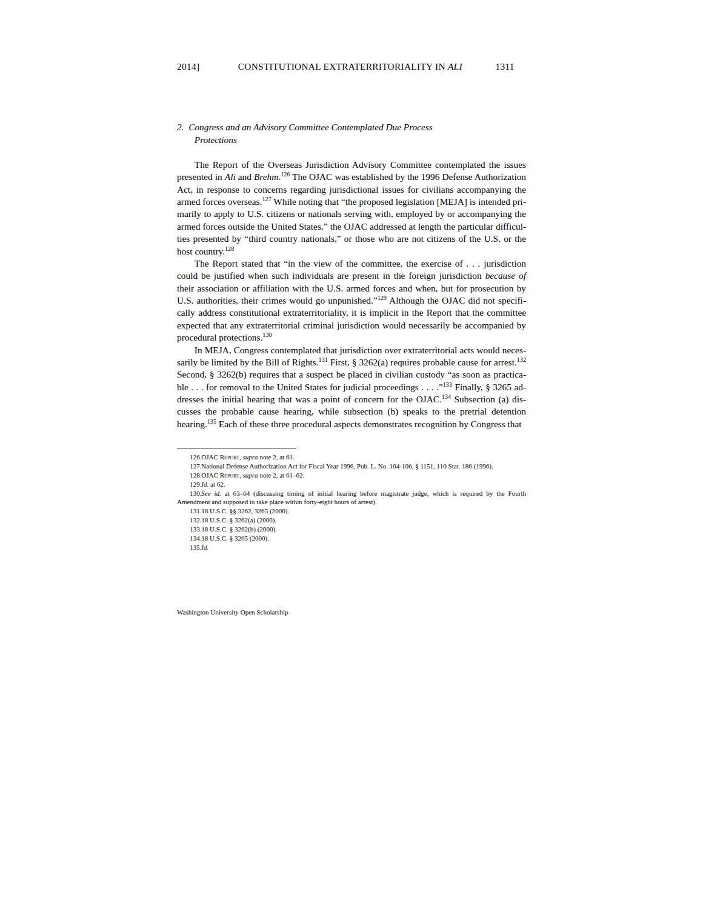2014] CONSTITUTIONAL EXTRATERRITORIALITY IN ALI 1311
2. Congress and an Advisory Committee Contemplated Due Process Protections
The Report of the Overseas Jurisdiction Advisory Committee contemplated the issues presented in Ali and Brehm.126 The OJAC was established by the 1996 Defense Authorization Act, in response to concerns regarding jurisdictional issues for civilians accompanying the armed forces overseas.127 While noting that “the proposed legislation [MEJA] is intended primarily to apply to U.S. citizens or nationals serving with, employed by or accompanying the armed forces outside the United States,” the OJAC addressed at length the particular difficulties presented by “third country nationals,” or those who are not citizens of the U.S. or the host country.128
The Report stated that “in the view of the committee, the exercise of . . . jurisdiction could be justified when such individuals are present in the foreign jurisdiction because of their association or affiliation with the U.S. armed forces and when, but for prosecution by U.S. authorities, their crimes would go unpunished.”129 Although the OJAC did not specifically address constitutional extraterritoriality, it is implicit in the Report that the committee expected that any extraterritorial criminal jurisdiction would necessarily be accompanied by procedural protections.130
In MEJA, Congress contemplated that jurisdiction over extraterritorial acts would necessarily be limited by the Bill of Rights.131 First, § 3262(a) requires probable cause for arrest.132 Second, § 3262(b) requires that a suspect be placed in civilian custody “as soon as practicable . . . for removal to the United States for judicial proceedings . . . .”133 Finally, § 3265 addresses the initial hearing that was a point of concern for the OJAC.134 Subsection (a) discusses the probable cause hearing, while subsection (b) speaks to the pretrial detention hearing.135 Each of these three procedural aspects demonstrates recognition by Congress that
126. OJAC Report, supra note 2, at 61.
127. National Defense Authorization Act for Fiscal Year 1996, Pub. L. No. 104-106, § 1151, 110 Stat. 186 (1996).
128. OJAC Report, supra note 2, at 61–62.
129. Id. at 62.
130. See id. at 63–64 (discussing timing of initial hearing before magistrate judge, which is required by the Fourth Amendment and supposed to take place within forty-eight hours of arrest).
131. 18 U.S.C. §§ 3262, 3265 (2000).
132. 18 U.S.C. § 3262(a) (2000).
133. 18 U.S.C. § 3262(b) (2000).
134. 18 U.S.C. § 3265 (2000).
135. Id.
Washington University Open Scholarship